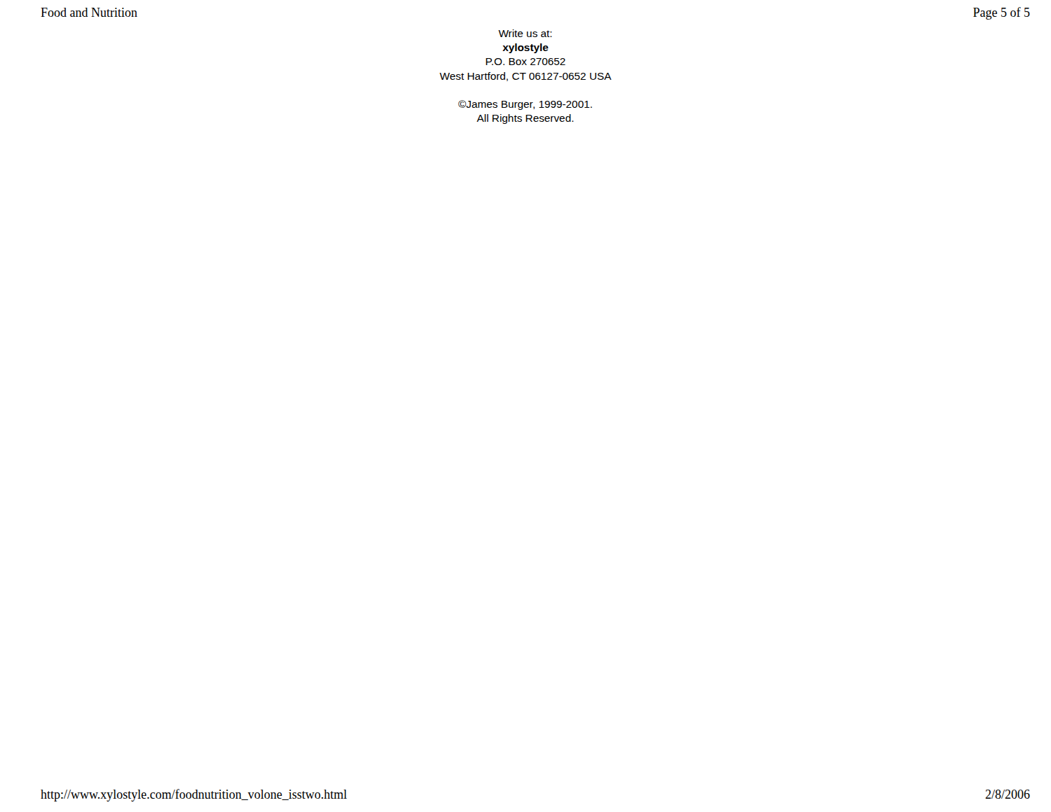Food and Nutrition
Page 5 of 5
Write us at:
xylostyle
P.O. Box 270652
West Hartford, CT 06127-0652 USA
©James Burger, 1999-2001.
All Rights Reserved.
http://www.xylostyle.com/foodnutrition_volone_isstwo.html
2/8/2006